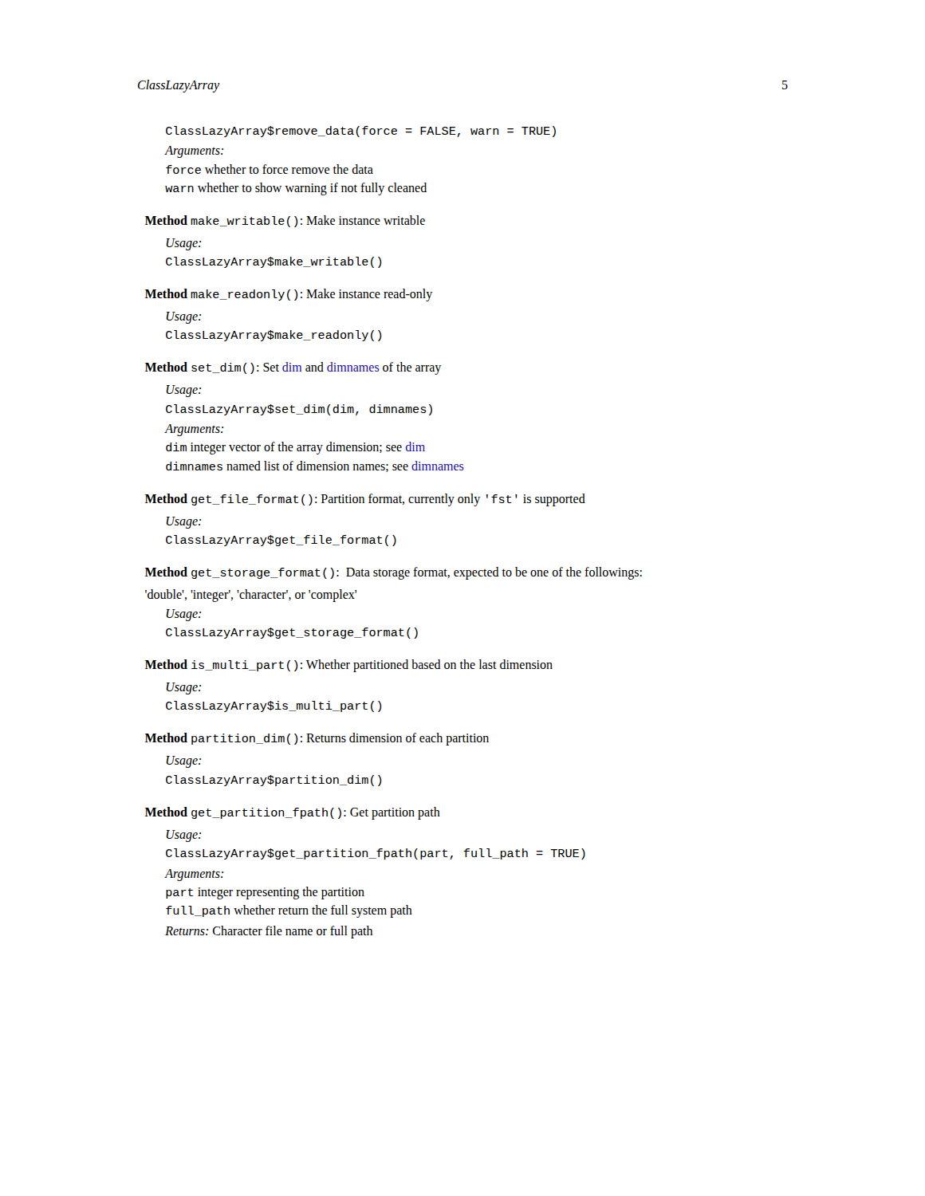ClassLazyArray 5
ClassLazyArray$remove_data(force = FALSE, warn = TRUE)
Arguments:
force whether to force remove the data
warn whether to show warning if not fully cleaned
Method make_writable(): Make instance writable
Usage:
ClassLazyArray$make_writable()
Method make_readonly(): Make instance read-only
Usage:
ClassLazyArray$make_readonly()
Method set_dim(): Set dim and dimnames of the array
Usage:
ClassLazyArray$set_dim(dim, dimnames)
Arguments:
dim integer vector of the array dimension; see dim
dimnames named list of dimension names; see dimnames
Method get_file_format(): Partition format, currently only 'fst' is supported
Usage:
ClassLazyArray$get_file_format()
Method get_storage_format(): Data storage format, expected to be one of the followings:
'double', 'integer', 'character', or 'complex'
Usage:
ClassLazyArray$get_storage_format()
Method is_multi_part(): Whether partitioned based on the last dimension
Usage:
ClassLazyArray$is_multi_part()
Method partition_dim(): Returns dimension of each partition
Usage:
ClassLazyArray$partition_dim()
Method get_partition_fpath(): Get partition path
Usage:
ClassLazyArray$get_partition_fpath(part, full_path = TRUE)
Arguments:
part integer representing the partition
full_path whether return the full system path
Returns: Character file name or full path